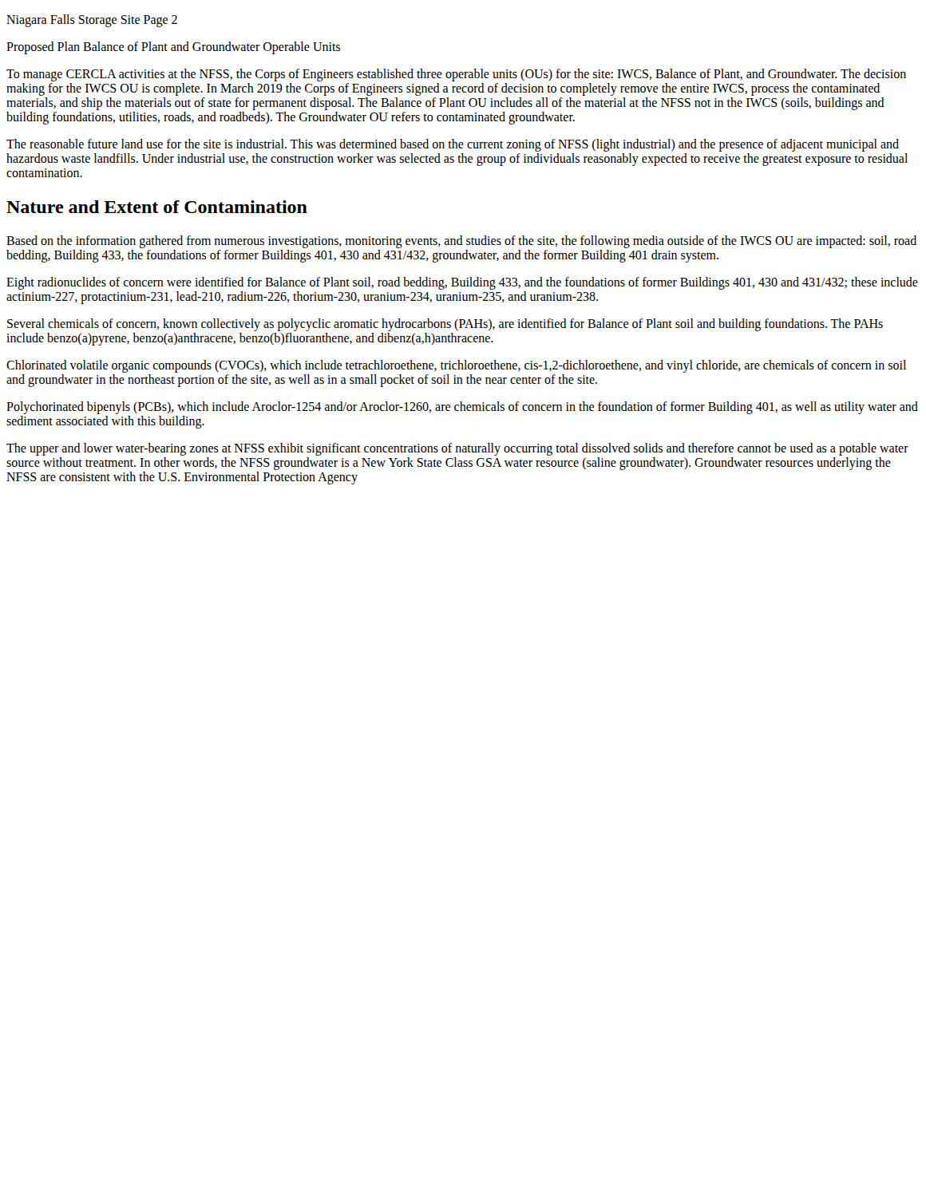Niagara Falls Storage Site Page 2
Proposed Plan Balance of Plant and Groundwater Operable Units
To manage CERCLA activities at the NFSS, the Corps of Engineers established three operable units (OUs) for the site: IWCS, Balance of Plant, and Groundwater. The decision making for the IWCS OU is complete. In March 2019 the Corps of Engineers signed a record of decision to completely remove the entire IWCS, process the contaminated materials, and ship the materials out of state for permanent disposal. The Balance of Plant OU includes all of the material at the NFSS not in the IWCS (soils, buildings and building foundations, utilities, roads, and roadbeds). The Groundwater OU refers to contaminated groundwater.
The reasonable future land use for the site is industrial. This was determined based on the current zoning of NFSS (light industrial) and the presence of adjacent municipal and hazardous waste landfills. Under industrial use, the construction worker was selected as the group of individuals reasonably expected to receive the greatest exposure to residual contamination.
Nature and Extent of Contamination
Based on the information gathered from numerous investigations, monitoring events, and studies of the site, the following media outside of the IWCS OU are impacted: soil, road bedding, Building 433, the foundations of former Buildings 401, 430 and 431/432, groundwater, and the former Building 401 drain system.
Eight radionuclides of concern were identified for Balance of Plant soil, road bedding, Building 433, and the foundations of former Buildings 401, 430 and 431/432; these include actinium-227, protactinium-231, lead-210, radium-226, thorium-230, uranium-234, uranium-235, and uranium-238.
Several chemicals of concern, known collectively as polycyclic aromatic hydrocarbons (PAHs), are identified for Balance of Plant soil and building foundations. The PAHs include benzo(a)pyrene, benzo(a)anthracene, benzo(b)fluoranthene, and dibenz(a,h)anthracene.
Chlorinated volatile organic compounds (CVOCs), which include tetrachloroethene, trichloroethene, cis-1,2-dichloroethene, and vinyl chloride, are chemicals of concern in soil and groundwater in the northeast portion of the site, as well as in a small pocket of soil in the near center of the site.
Polychorinated bipenyls (PCBs), which include Aroclor-1254 and/or Aroclor-1260, are chemicals of concern in the foundation of former Building 401, as well as utility water and sediment associated with this building.
The upper and lower water-bearing zones at NFSS exhibit significant concentrations of naturally occurring total dissolved solids and therefore cannot be used as a potable water source without treatment. In other words, the NFSS groundwater is a New York State Class GSA water resource (saline groundwater). Groundwater resources underlying the NFSS are consistent with the U.S. Environmental Protection Agency